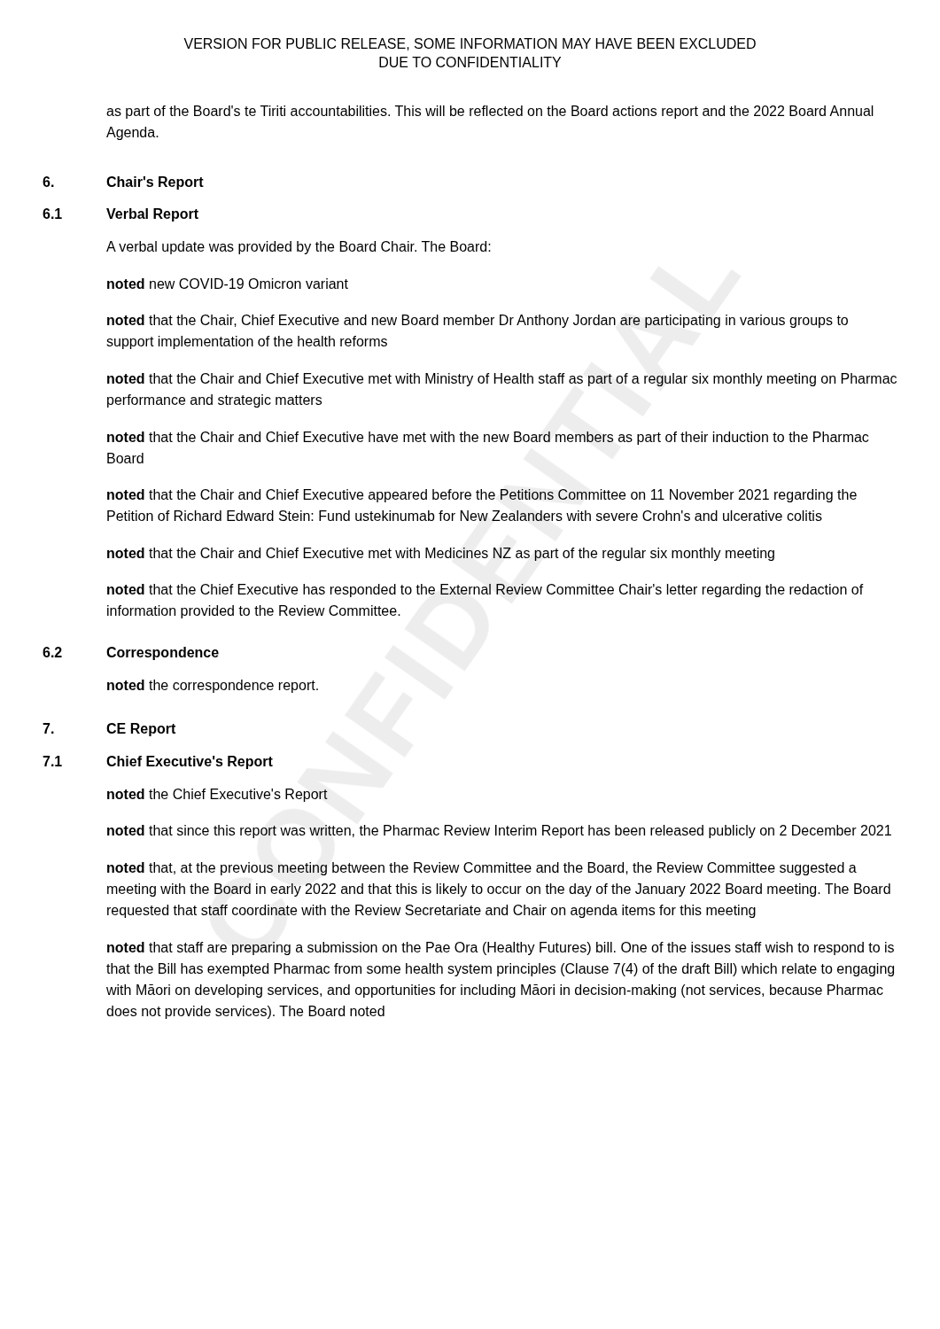CONFIDENTIAL
VERSION FOR PUBLIC RELEASE, SOME INFORMATION MAY HAVE BEEN EXCLUDED
DUE TO CONFIDENTIALITY
as part of the Board's te Tiriti accountabilities. This will be reflected on the Board actions report and the 2022 Board Annual Agenda.
6. Chair's Report
6.1 Verbal Report
A verbal update was provided by the Board Chair. The Board:
noted new COVID-19 Omicron variant
noted that the Chair, Chief Executive and new Board member Dr Anthony Jordan are participating in various groups to support implementation of the health reforms
noted that the Chair and Chief Executive met with Ministry of Health staff as part of a regular six monthly meeting on Pharmac performance and strategic matters
noted that the Chair and Chief Executive have met with the new Board members as part of their induction to the Pharmac Board
noted that the Chair and Chief Executive appeared before the Petitions Committee on 11 November 2021 regarding the Petition of Richard Edward Stein: Fund ustekinumab for New Zealanders with severe Crohn's and ulcerative colitis
noted that the Chair and Chief Executive met with Medicines NZ as part of the regular six monthly meeting
noted that the Chief Executive has responded to the External Review Committee Chair's letter regarding the redaction of information provided to the Review Committee.
6.2 Correspondence
noted the correspondence report.
7. CE Report
7.1 Chief Executive's Report
noted the Chief Executive's Report
noted that since this report was written, the Pharmac Review Interim Report has been released publicly on 2 December 2021
noted that, at the previous meeting between the Review Committee and the Board, the Review Committee suggested a meeting with the Board in early 2022 and that this is likely to occur on the day of the January 2022 Board meeting. The Board requested that staff coordinate with the Review Secretariate and Chair on agenda items for this meeting
noted that staff are preparing a submission on the Pae Ora (Healthy Futures) bill. One of the issues staff wish to respond to is that the Bill has exempted Pharmac from some health system principles (Clause 7(4) of the draft Bill) which relate to engaging with Māori on developing services, and opportunities for including Māori in decision-making (not services, because Pharmac does not provide services). The Board noted